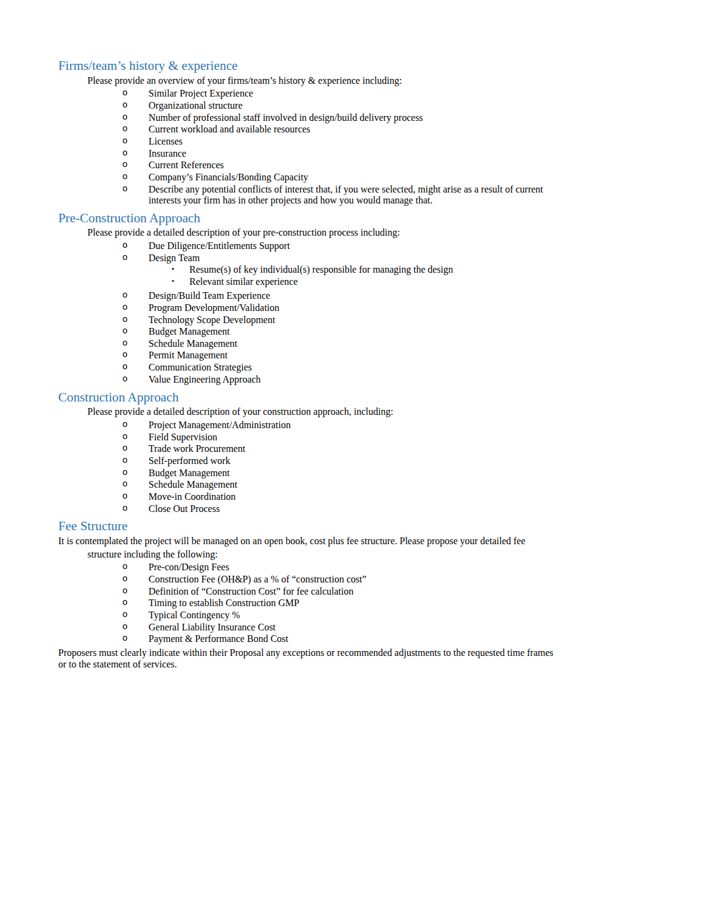Firms/team’s history & experience
Please provide an overview of your firms/team’s history & experience including:
Similar Project Experience
Organizational structure
Number of professional staff involved in design/build delivery process
Current workload and available resources
Licenses
Insurance
Current References
Company’s Financials/Bonding Capacity
Describe any potential conflicts of interest that, if you were selected, might arise as a result of current interests your firm has in other projects and how you would manage that.
Pre-Construction Approach
Please provide a detailed description of your pre-construction process including:
Due Diligence/Entitlements Support
Design Team
Resume(s) of key individual(s) responsible for managing the design
Relevant similar experience
Design/Build Team Experience
Program Development/Validation
Technology Scope Development
Budget Management
Schedule Management
Permit Management
Communication Strategies
Value Engineering Approach
Construction Approach
Please provide a detailed description of your construction approach, including:
Project Management/Administration
Field Supervision
Trade work Procurement
Self-performed work
Budget Management
Schedule Management
Move-in Coordination
Close Out Process
Fee Structure
It is contemplated the project will be managed on an open book, cost plus fee structure. Please propose your detailed fee
structure including the following:
Pre-con/Design Fees
Construction Fee (OH&P) as a % of “construction cost”
Definition of “Construction Cost” for fee calculation
Timing to establish Construction GMP
Typical Contingency %
General Liability Insurance Cost
Payment & Performance Bond Cost
Proposers must clearly indicate within their Proposal any exceptions or recommended adjustments to the requested time frames or to the statement of services.